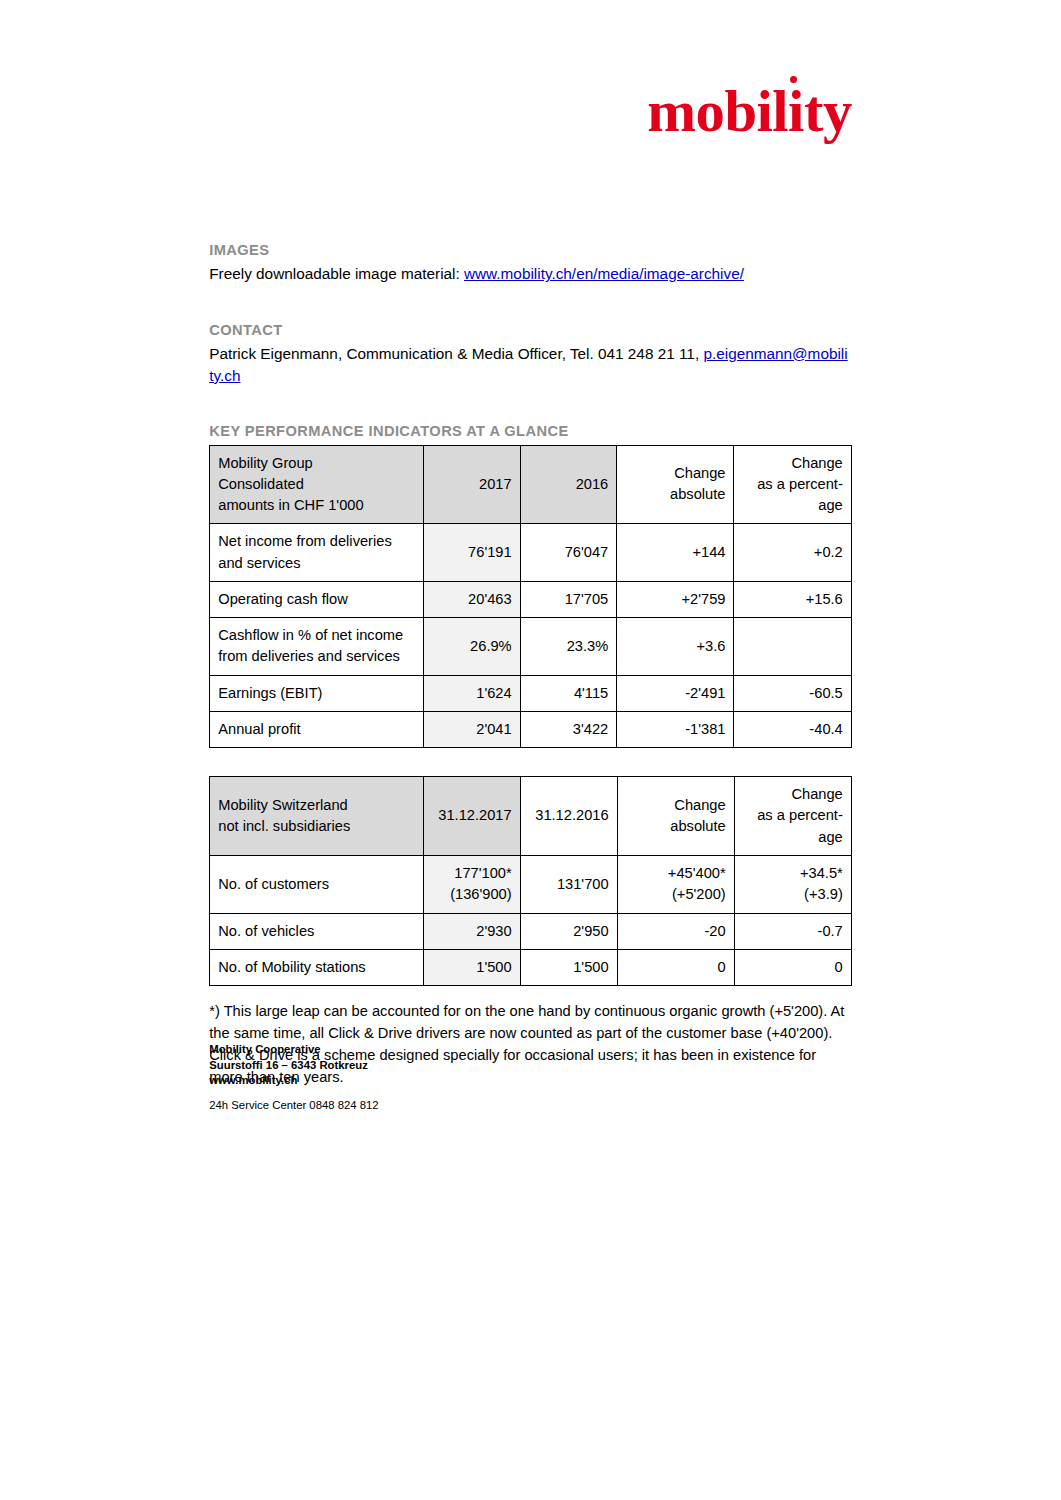mobility
Images
Freely downloadable image material: www.mobility.ch/en/media/image-archive/
Contact
Patrick Eigenmann, Communication & Media Officer, Tel. 041 248 21 11, p.eigenmann@mobility.ch
Key performance indicators at a glance
| Mobility Group Consolidated amounts in CHF 1'000 | 2017 | 2016 | Change absolute | Change as a percent- age |
| --- | --- | --- | --- | --- |
| Net income from deliveries and services | 76'191 | 76'047 | +144 | +0.2 |
| Operating cash flow | 20'463 | 17'705 | +2'759 | +15.6 |
| Cashflow in % of net income from deliveries and services | 26.9% | 23.3% | +3.6 | |
| Earnings (EBIT) | 1'624 | 4'115 | -2'491 | -60.5 |
| Annual profit | 2'041 | 3'422 | -1'381 | -40.4 |
| Mobility Switzerland not incl. subsidiaries | 31.12.2017 | 31.12.2016 | Change absolute | Change as a percent- age |
| --- | --- | --- | --- | --- |
| No. of customers | 177'100* (136'900) | 131'700 | +45'400* (+5'200) | +34.5* (+3.9) |
| No. of vehicles | 2'930 | 2'950 | -20 | -0.7 |
| No. of Mobility stations | 1'500 | 1'500 | 0 | 0 |
*) This large leap can be accounted for on the one hand by continuous organic growth (+5'200). At the same time, all Click & Drive drivers are now counted as part of the customer base (+40'200). Click & Drive is a scheme designed specially for occasional users; it has been in existence for more than ten years.
Mobility Cooperative
Suurstoffi 16 – 6343 Rotkreuz
www.mobility.ch
24h Service Center 0848 824 812